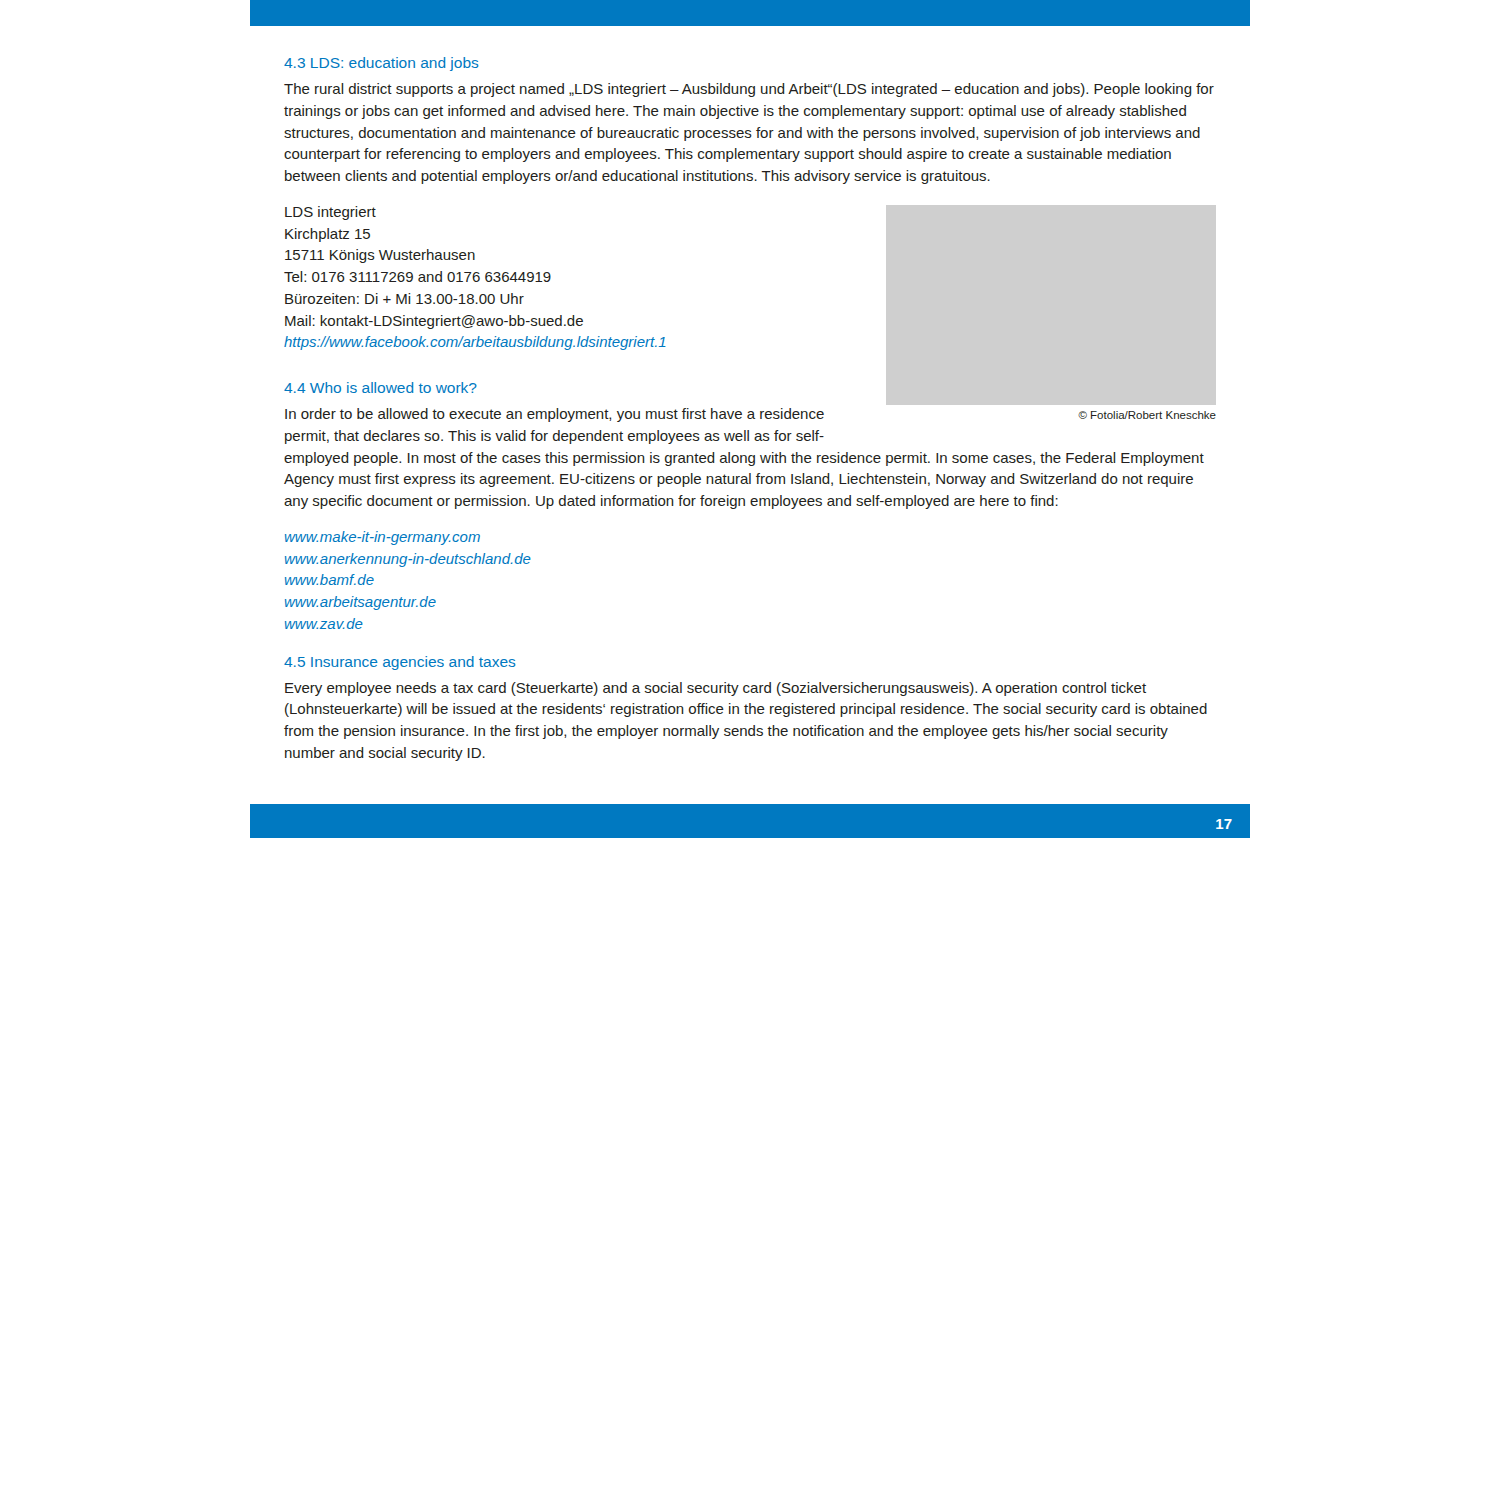4.3 LDS: education and jobs
The rural district supports a project named „LDS integriert – Ausbildung und Arbeit“(LDS integrated – education and jobs). People looking for trainings or jobs can get informed and advised here. The main objective is the complementary support: optimal use of already stablished structures, documentation and maintenance of bureaucratic processes for and with the persons involved, supervision of job interviews and counterpart for referencing to employers and employees. This complementary support should aspire to create a sustainable mediation between clients and potential employers or/and educational institutions. This advisory service is gratuitous.
© Fotolia/Robert Kneschke
LDS integriert
Kirchplatz 15
15711 Königs Wusterhausen
Tel: 0176 31117269 and 0176 63644919
Bürozeiten: Di + Mi 13.00-18.00 Uhr
Mail: kontakt-LDSintegriert@awo-bb-sued.de
https://www.facebook.com/arbeitausbildung.ldsintegriert.1
4.4 Who is allowed to work?
In order to be allowed to execute an employment, you must first have a residence permit, that declares so. This is valid for dependent employees as well as for self-employed people. In most of the cases this permission is granted along with the residence permit. In some cases, the Federal Employment Agency must first express its agreement. EU-citizens or people natural from Island, Liechtenstein, Norway and Switzerland do not require any specific document or permission. Up dated information for foreign employees and self-employed are here to find:
www.make-it-in-germany.com
www.anerkennung-in-deutschland.de
www.bamf.de
www.arbeitsagentur.de
www.zav.de
4.5 Insurance agencies and taxes
Every employee needs a tax card (Steuerkarte) and a social security card (Sozialversicherungsausweis). A operation control ticket (Lohnsteuerkarte) will be issued at the residents‘ registration office in the registered principal residence. The social security card is obtained from the pension insurance. In the first job, the employer normally sends the notification and the employee gets his/her social security number and social security ID.
17